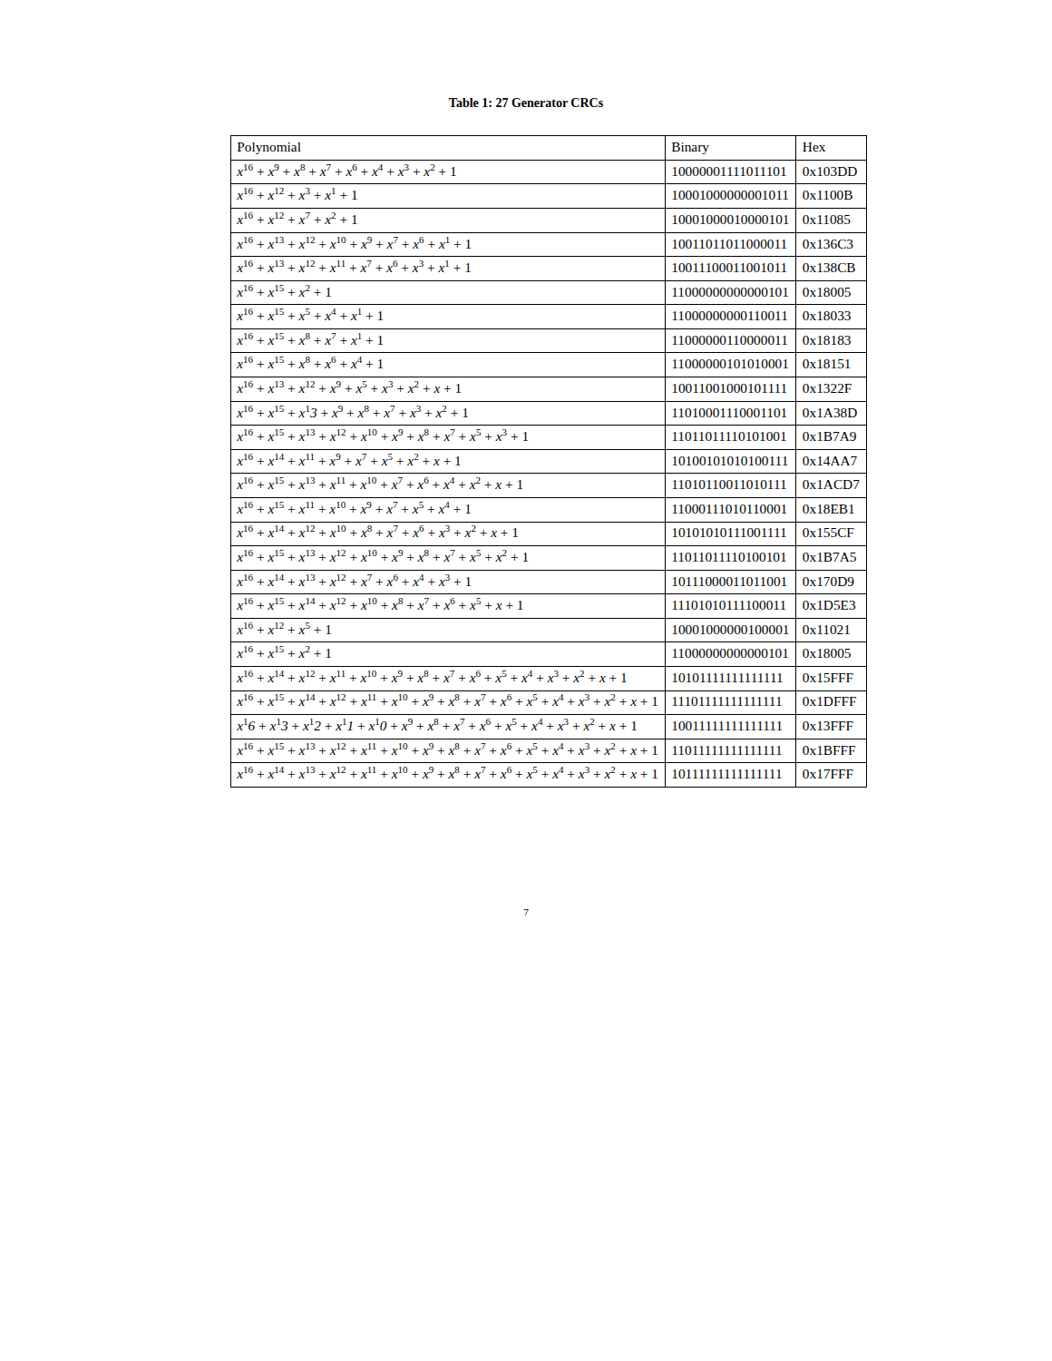Table 1: 27 Generator CRCs
| Polynomial | Binary | Hex |
| --- | --- | --- |
| x 16 + x 9 + x 8 + x 7 + x 6 + x 4 + x 3 + x 2 + 1 | 10000001111011101 | 0x103DD |
| x 16 + x 12 + x 3 + x 1 + 1 | 10001000000001011 | 0x1100B |
| x 16 + x 12 + x 7 + x 2 + 1 | 10001000010000101 | 0x11085 |
| x 16 + x 13 + x 12 + x 10 + x 9 + x 7 + x 6 + x 1 + 1 | 10011011011000011 | 0x136C3 |
| x 16 + x 13 + x 12 + x 11 + x 7 + x 6 + x 3 + x 1 + 1 | 10011100011001011 | 0x138CB |
| x 16 + x 15 + x 2 + 1 | 11000000000000101 | 0x18005 |
| x 16 + x 15 + x 5 + x 4 + x 1 + 1 | 11000000000110011 | 0x18033 |
| x 16 + x 15 + x 8 + x 7 + x 1 + 1 | 11000000110000011 | 0x18183 |
| x 16 + x 15 + x 8 + x 6 + x 4 + 1 | 11000000101010001 | 0x18151 |
| x 16 + x 13 + x 12 + x 9 + x 5 + x 3 + x 2 + x + 1 | 10011001000101111 | 0x1322F |
| x 16 + x 15 + x 1 3 + x 9 + x 8 + x 7 + x 3 + x 2 + 1 | 11010001110001101 | 0x1A38D |
| x 16 + x 15 + x 13 + x 12 + x 10 + x 9 + x 8 + x 7 + x 5 + x 3 + 1 | 11011011110101001 | 0x1B7A9 |
| x 16 + x 14 + x 11 + x 9 + x 7 + x 5 + x 2 + x + 1 | 10100101010100111 | 0x14AA7 |
| x 16 + x 15 + x 13 + x 11 + x 10 + x 7 + x 6 + x 4 + x 2 + x + 1 | 11010110011010111 | 0x1ACD7 |
| x 16 + x 15 + x 11 + x 10 + x 9 + x 7 + x 5 + x 4 + 1 | 11000111010110001 | 0x18EB1 |
| x 16 + x 14 + x 12 + x 10 + x 8 + x 7 + x 6 + x 3 + x 2 + x + 1 | 10101010111001111 | 0x155CF |
| x 16 + x 15 + x 13 + x 12 + x 10 + x 9 + x 8 + x 7 + x 5 + x 2 + 1 | 11011011110100101 | 0x1B7A5 |
| x 16 + x 14 + x 13 + x 12 + x 7 + x 6 + x 4 + x 3 + 1 | 10111000011011001 | 0x170D9 |
| x 16 + x 15 + x 14 + x 12 + x 10 + x 8 + x 7 + x 6 + x 5 + x + 1 | 11101010111100011 | 0x1D5E3 |
| x 16 + x 12 + x 5 + 1 | 10001000000100001 | 0x11021 |
| x 16 + x 15 + x 2 + 1 | 11000000000000101 | 0x18005 |
| x 16 + x 14 + x 12 + x 11 + x 10 + x 9 + x 8 + x 7 + x 6 + x 5 + x 4 + x 3 + x 2 + x + 1 | 10101111111111111 | 0x15FFF |
| x 16 + x 15 + x 14 + x 12 + x 11 + x 10 + x 9 + x 8 + x 7 + x 6 + x 5 + x 4 + x 3 + x 2 + x + 1 | 11101111111111111 | 0x1DFFF |
| x 1 6 + x 1 3 + x 1 2 + x 1 1 + x 1 0 + x 9 + x 8 + x 7 + x 6 + x 5 + x 4 + x 3 + x 2 + x + 1 | 10011111111111111 | 0x13FFF |
| x 16 + x 15 + x 13 + x 12 + x 11 + x 10 + x 9 + x 8 + x 7 + x 6 + x 5 + x 4 + x 3 + x 2 + x + 1 | 11011111111111111 | 0x1BFFF |
| x 16 + x 14 + x 13 + x 12 + x 11 + x 10 + x 9 + x 8 + x 7 + x 6 + x 5 + x 4 + x 3 + x 2 + x + 1 | 10111111111111111 | 0x17FFF |
7